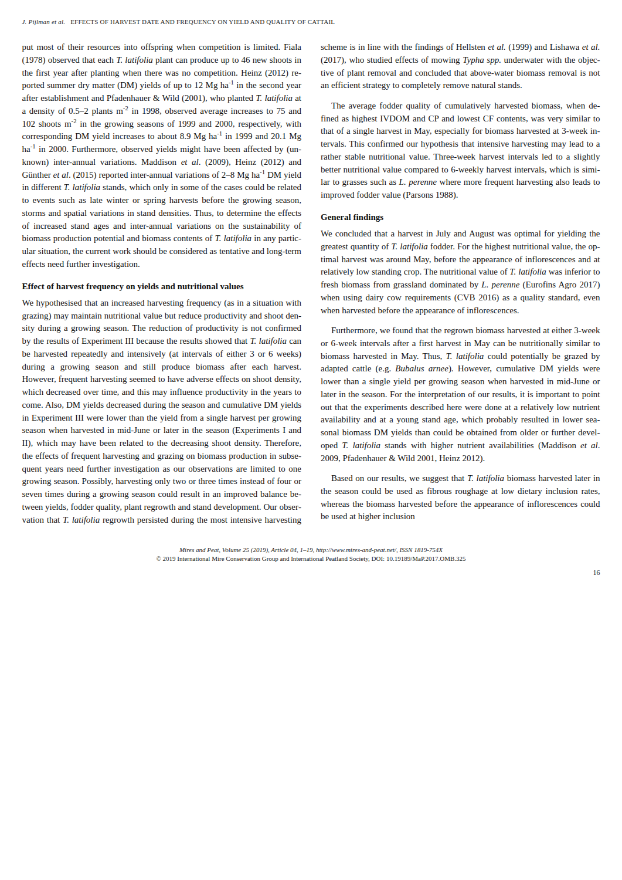J. Pijlman et al. EFFECTS OF HARVEST DATE AND FREQUENCY ON YIELD AND QUALITY OF CATTAIL
put most of their resources into offspring when competition is limited. Fiala (1978) observed that each T. latifolia plant can produce up to 46 new shoots in the first year after planting when there was no competition. Heinz (2012) reported summer dry matter (DM) yields of up to 12 Mg ha-1 in the second year after establishment and Pfadenhauer & Wild (2001), who planted T. latifolia at a density of 0.5–2 plants m-2 in 1998, observed average increases to 75 and 102 shoots m-2 in the growing seasons of 1999 and 2000, respectively, with corresponding DM yield increases to about 8.9 Mg ha-1 in 1999 and 20.1 Mg ha-1 in 2000. Furthermore, observed yields might have been affected by (unknown) inter-annual variations. Maddison et al. (2009), Heinz (2012) and Günther et al. (2015) reported inter-annual variations of 2–8 Mg ha-1 DM yield in different T. latifolia stands, which only in some of the cases could be related to events such as late winter or spring harvests before the growing season, storms and spatial variations in stand densities. Thus, to determine the effects of increased stand ages and inter-annual variations on the sustainability of biomass production potential and biomass contents of T. latifolia in any particular situation, the current work should be considered as tentative and long-term effects need further investigation.
Effect of harvest frequency on yields and nutritional values
We hypothesised that an increased harvesting frequency (as in a situation with grazing) may maintain nutritional value but reduce productivity and shoot density during a growing season. The reduction of productivity is not confirmed by the results of Experiment III because the results showed that T. latifolia can be harvested repeatedly and intensively (at intervals of either 3 or 6 weeks) during a growing season and still produce biomass after each harvest. However, frequent harvesting seemed to have adverse effects on shoot density, which decreased over time, and this may influence productivity in the years to come. Also, DM yields decreased during the season and cumulative DM yields in Experiment III were lower than the yield from a single harvest per growing season when harvested in mid-June or later in the season (Experiments I and II), which may have been related to the decreasing shoot density. Therefore, the effects of frequent harvesting and grazing on biomass production in subsequent years need further investigation as our observations are limited to one growing season. Possibly, harvesting only two or three times instead of four or seven times during a growing season could result in an improved balance between yields, fodder quality, plant regrowth and stand development. Our observation that T. latifolia regrowth persisted during the most intensive harvesting scheme is in line with the findings of Hellsten et al. (1999) and Lishawa et al. (2017), who studied effects of mowing Typha spp. underwater with the objective of plant removal and concluded that above-water biomass removal is not an efficient strategy to completely remove natural stands.
The average fodder quality of cumulatively harvested biomass, when defined as highest IVDOM and CP and lowest CF contents, was very similar to that of a single harvest in May, especially for biomass harvested at 3-week intervals. This confirmed our hypothesis that intensive harvesting may lead to a rather stable nutritional value. Three-week harvest intervals led to a slightly better nutritional value compared to 6-weekly harvest intervals, which is similar to grasses such as L. perenne where more frequent harvesting also leads to improved fodder value (Parsons 1988).
General findings
We concluded that a harvest in July and August was optimal for yielding the greatest quantity of T. latifolia fodder. For the highest nutritional value, the optimal harvest was around May, before the appearance of inflorescences and at relatively low standing crop. The nutritional value of T. latifolia was inferior to fresh biomass from grassland dominated by L. perenne (Eurofins Agro 2017) when using dairy cow requirements (CVB 2016) as a quality standard, even when harvested before the appearance of inflorescences.
Furthermore, we found that the regrown biomass harvested at either 3-week or 6-week intervals after a first harvest in May can be nutritionally similar to biomass harvested in May. Thus, T. latifolia could potentially be grazed by adapted cattle (e.g. Bubalus arnee). However, cumulative DM yields were lower than a single yield per growing season when harvested in mid-June or later in the season. For the interpretation of our results, it is important to point out that the experiments described here were done at a relatively low nutrient availability and at a young stand age, which probably resulted in lower seasonal biomass DM yields than could be obtained from older or further developed T. latifolia stands with higher nutrient availabilities (Maddison et al. 2009, Pfadenhauer & Wild 2001, Heinz 2012).
Based on our results, we suggest that T. latifolia biomass harvested later in the season could be used as fibrous roughage at low dietary inclusion rates, whereas the biomass harvested before the appearance of inflorescences could be used at higher inclusion
Mires and Peat, Volume 25 (2019), Article 04, 1–19, http://www.mires-and-peat.net/, ISSN 1819-754X
© 2019 International Mire Conservation Group and International Peatland Society, DOI: 10.19189/MaP.2017.OMB.325
16